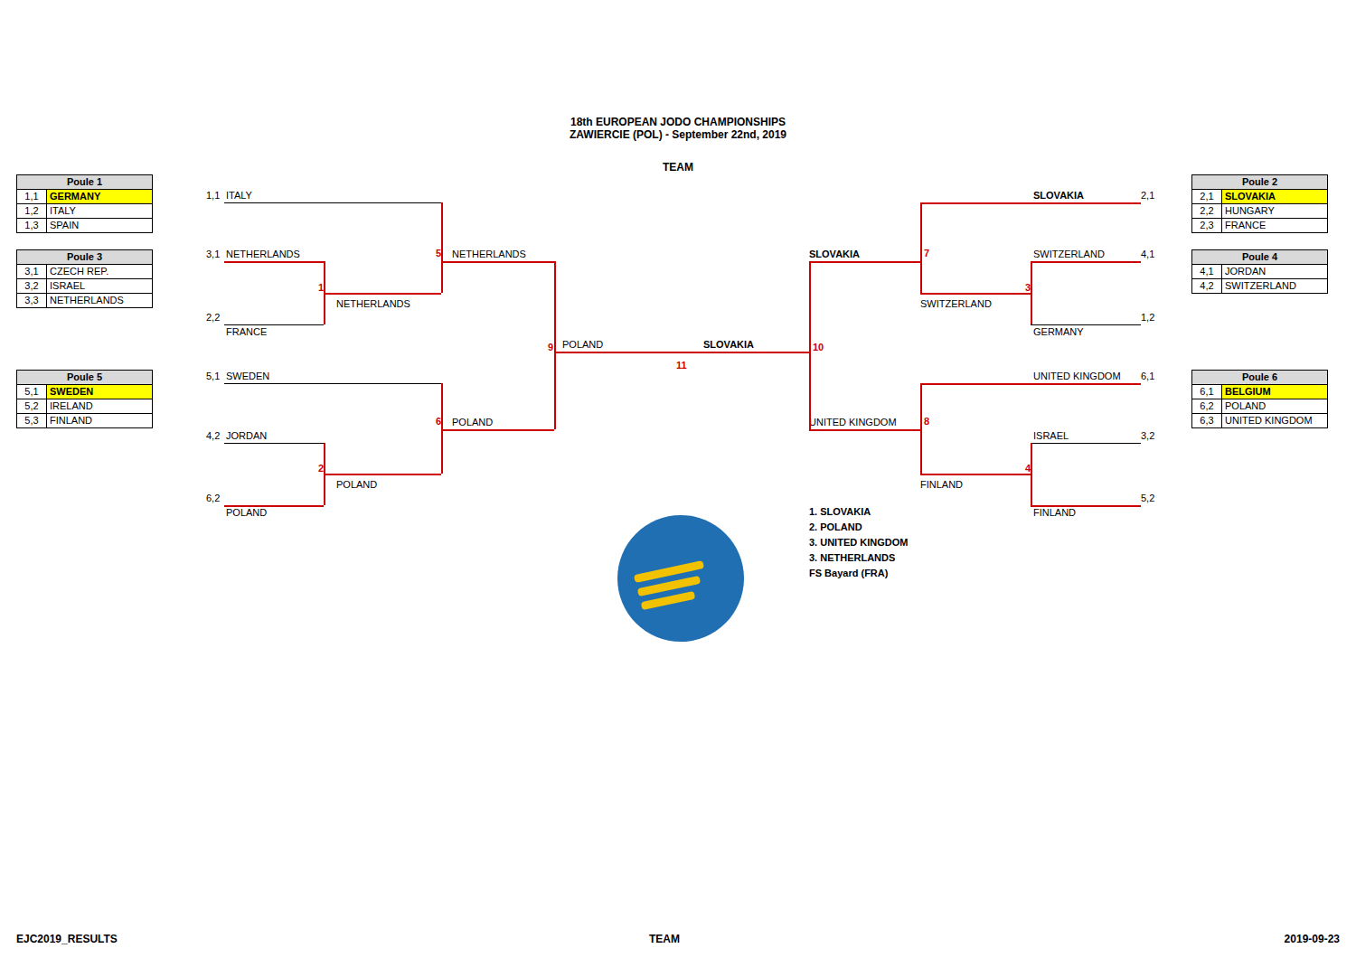18th EUROPEAN JODO CHAMPIONSHIPS
ZAWIERCIE (POL) - September 22nd, 2019
TEAM
| Poule 1 |
| --- |
| 1,1 | GERMANY |
| 1,2 | ITALY |
| 1,3 | SPAIN |
| Poule 3 |
| --- |
| 3,1 | CZECH REP. |
| 3,2 | ISRAEL |
| 3,3 | NETHERLANDS |
| Poule 5 |
| --- |
| 5,1 | SWEDEN |
| 5,2 | IRELAND |
| 5,3 | FINLAND |
| Poule 2 |
| --- |
| 2,1 | SLOVAKIA |
| 2,2 | HUNGARY |
| 2,3 | FRANCE |
| Poule 4 |
| --- |
| 4,1 | JORDAN |
| 4,2 | SWITZERLAND |
| Poule 6 |
| --- |
| 6,1 | BELGIUM |
| 6,2 | POLAND |
| 6,3 | UNITED KINGDOM |
1,1
ITALY
3,1
NETHERLANDS
2,2
FRANCE
1
NETHERLANDS
5
NETHERLANDS
5,1
SWEDEN
4,2
JORDAN
6,2
POLAND
2
POLAND
6
POLAND
9
POLAND
SLOVAKIA
2,1
SWITZERLAND
4,1
1,2
GERMANY
3
SWITZERLAND
7
SLOVAKIA
UNITED KINGDOM
6,1
ISRAEL
3,2
5,2
FINLAND
4
FINLAND
8
UNITED KINGDOM
10
SLOVAKIA
11
1. SLOVAKIA
2. POLAND
3. UNITED KINGDOM
3. NETHERLANDS
FS Bayard (FRA)
EJC2019_RESULTS
TEAM
2019-09-23